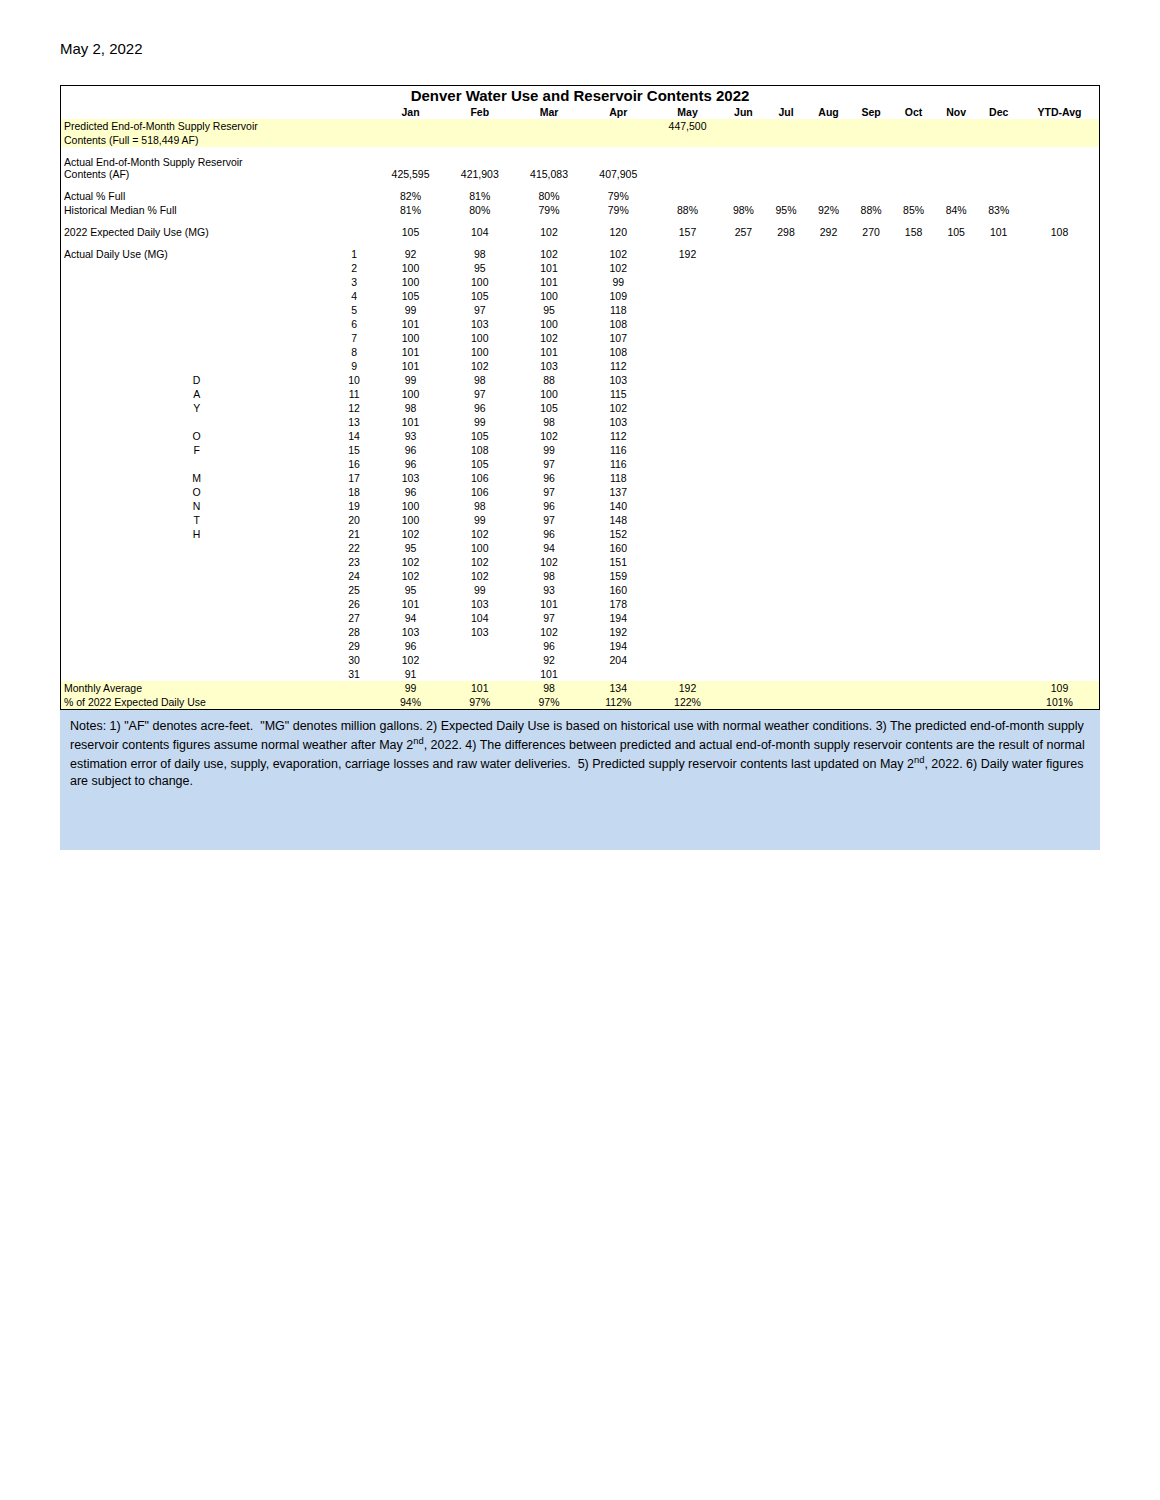May 2, 2022
| Denver Water Use and Reservoir Contents 2022 |
| | | Jan | Feb | Mar | Apr | May | Jun | Jul | Aug | Sep | Oct | Nov | Dec | YTD-Avg |
| Predicted End-of-Month Supply Reservoir | | | | | 447,500 | | | | | | | | |
| Contents (Full = 518,449 AF) | | | | | | | | | | | | | |
| Actual End-of-Month Supply Reservoir Contents (AF) | 425,595 | 421,903 | 415,083 | 407,905 | | | | | | | | | |
| Actual % Full | 82% | 81% | 80% | 79% | | | | | | | | | |
| Historical Median % Full | 81% | 80% | 79% | 79% | 88% | 98% | 95% | 92% | 88% | 85% | 84% | 83% | |
| 2022 Expected Daily Use (MG) | 105 | 104 | 102 | 120 | 157 | 257 | 298 | 292 | 270 | 158 | 105 | 101 | 108 |
| Actual Daily Use (MG) | 1 | 92 | 98 | 102 | 102 | 192 | | | | | | | | |
| | 2 | 100 | 95 | 101 | 102 | | | | | | | | | |
| | 3 | 100 | 100 | 101 | 99 | | | | | | | | | |
| | 4 | 105 | 105 | 100 | 109 | | | | | | | | | |
| | 5 | 99 | 97 | 95 | 118 | | | | | | | | | |
| | 6 | 101 | 103 | 100 | 108 | | | | | | | | | |
| | 7 | 100 | 100 | 102 | 107 | | | | | | | | | |
| | 8 | 101 | 100 | 101 | 108 | | | | | | | | | |
| | 9 | 101 | 102 | 103 | 112 | | | | | | | | | |
| D | 10 | 99 | 98 | 88 | 103 | | | | | | | | | |
| A | 11 | 100 | 97 | 100 | 115 | | | | | | | | | |
| Y | 12 | 98 | 96 | 105 | 102 | | | | | | | | | |
| | 13 | 101 | 99 | 98 | 103 | | | | | | | | | |
| O | 14 | 93 | 105 | 102 | 112 | | | | | | | | | |
| F | 15 | 96 | 108 | 99 | 116 | | | | | | | | | |
| | 16 | 96 | 105 | 97 | 116 | | | | | | | | | |
| M | 17 | 103 | 106 | 96 | 118 | | | | | | | | | |
| O | 18 | 96 | 106 | 97 | 137 | | | | | | | | | |
| N | 19 | 100 | 98 | 96 | 140 | | | | | | | | | |
| T | 20 | 100 | 99 | 97 | 148 | | | | | | | | | |
| H | 21 | 102 | 102 | 96 | 152 | | | | | | | | | |
| | 22 | 95 | 100 | 94 | 160 | | | | | | | | | |
| | 23 | 102 | 102 | 102 | 151 | | | | | | | | | |
| | 24 | 102 | 102 | 98 | 159 | | | | | | | | | |
| | 25 | 95 | 99 | 93 | 160 | | | | | | | | | |
| | 26 | 101 | 103 | 101 | 178 | | | | | | | | | |
| | 27 | 94 | 104 | 97 | 194 | | | | | | | | | |
| | 28 | 103 | 103 | 102 | 192 | | | | | | | | | |
| | 29 | 96 | | 96 | 194 | | | | | | | | | |
| | 30 | 102 | | 92 | 204 | | | | | | | | | |
| | 31 | 91 | | 101 | | | | | | | | | | |
| Monthly Average | 99 | 101 | 98 | 134 | 192 | | | | | | | | 109 |
| % of 2022 Expected Daily Use | 94% | 97% | 97% | 112% | 122% | | | | | | | | 101% |
Notes: 1) "AF" denotes acre-feet. "MG" denotes million gallons. 2) Expected Daily Use is based on historical use with normal weather conditions. 3) The predicted end-of-month supply reservoir contents figures assume normal weather after May 2nd, 2022. 4) The differences between predicted and actual end-of-month supply reservoir contents are the result of normal estimation error of daily use, supply, evaporation, carriage losses and raw water deliveries. 5) Predicted supply reservoir contents last updated on May 2nd, 2022. 6) Daily water figures are subject to change.